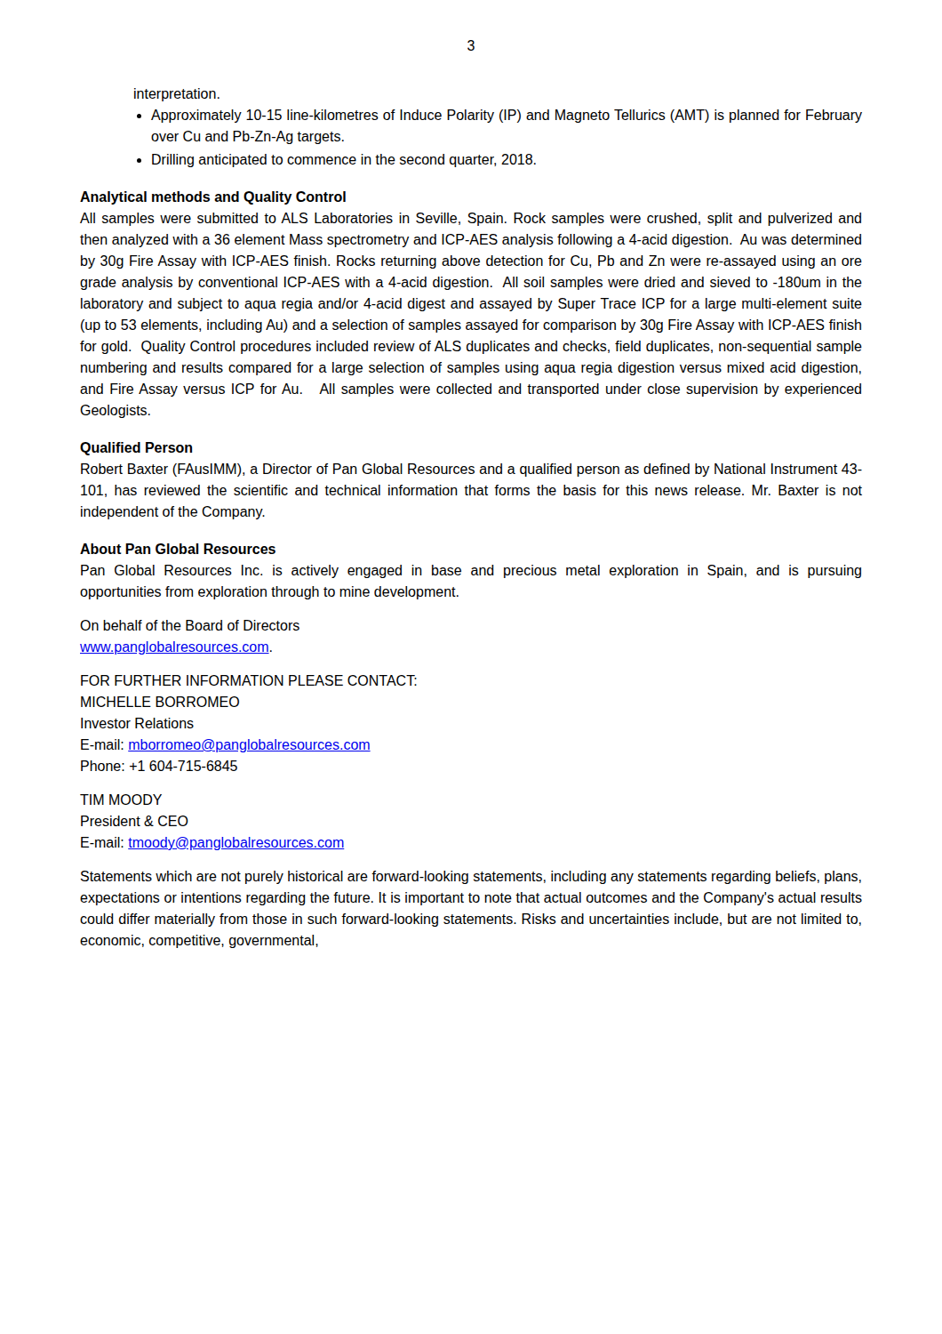3
interpretation.
Approximately 10-15 line-kilometres of Induce Polarity (IP) and Magneto Tellurics (AMT) is planned for February over Cu and Pb-Zn-Ag targets.
Drilling anticipated to commence in the second quarter, 2018.
Analytical methods and Quality Control
All samples were submitted to ALS Laboratories in Seville, Spain. Rock samples were crushed, split and pulverized and then analyzed with a 36 element Mass spectrometry and ICP-AES analysis following a 4-acid digestion. Au was determined by 30g Fire Assay with ICP-AES finish. Rocks returning above detection for Cu, Pb and Zn were re-assayed using an ore grade analysis by conventional ICP-AES with a 4-acid digestion. All soil samples were dried and sieved to -180um in the laboratory and subject to aqua regia and/or 4-acid digest and assayed by Super Trace ICP for a large multi-element suite (up to 53 elements, including Au) and a selection of samples assayed for comparison by 30g Fire Assay with ICP-AES finish for gold. Quality Control procedures included review of ALS duplicates and checks, field duplicates, non-sequential sample numbering and results compared for a large selection of samples using aqua regia digestion versus mixed acid digestion, and Fire Assay versus ICP for Au. All samples were collected and transported under close supervision by experienced Geologists.
Qualified Person
Robert Baxter (FAusIMM), a Director of Pan Global Resources and a qualified person as defined by National Instrument 43-101, has reviewed the scientific and technical information that forms the basis for this news release. Mr. Baxter is not independent of the Company.
About Pan Global Resources
Pan Global Resources Inc. is actively engaged in base and precious metal exploration in Spain, and is pursuing opportunities from exploration through to mine development.
On behalf of the Board of Directors
www.panglobalresources.com.
FOR FURTHER INFORMATION PLEASE CONTACT:
MICHELLE BORROMEO
Investor Relations
E-mail: mborromeo@panglobalresources.com
Phone: +1 604-715-6845
TIM MOODY
President & CEO
E-mail: tmoody@panglobalresources.com
Statements which are not purely historical are forward-looking statements, including any statements regarding beliefs, plans, expectations or intentions regarding the future. It is important to note that actual outcomes and the Company's actual results could differ materially from those in such forward-looking statements. Risks and uncertainties include, but are not limited to, economic, competitive, governmental,